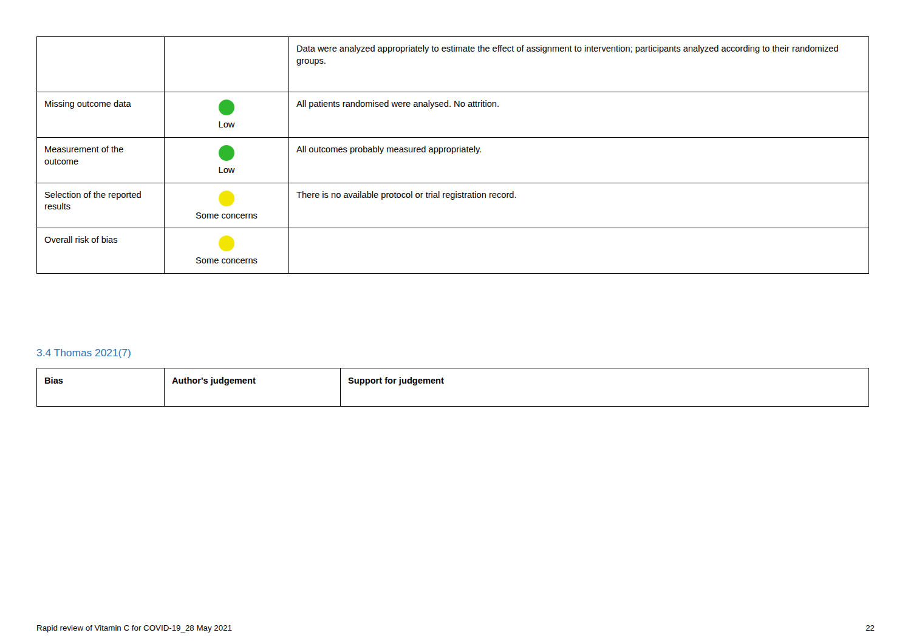| | | Data were analyzed appropriately to estimate the effect of assignment to intervention; participants analyzed according to their randomized groups. |
| Missing outcome data | Low | All patients randomised were analysed. No attrition. |
| Measurement of the outcome | Low | All outcomes probably measured appropriately. |
| Selection of the reported results | Some concerns | There is no available protocol or trial registration record. |
| Overall risk of bias | Some concerns | |
3.4 Thomas 2021(7)
| Bias | Author's judgement | Support for judgement |
Rapid review of Vitamin C for COVID-19_28 May 2021 22